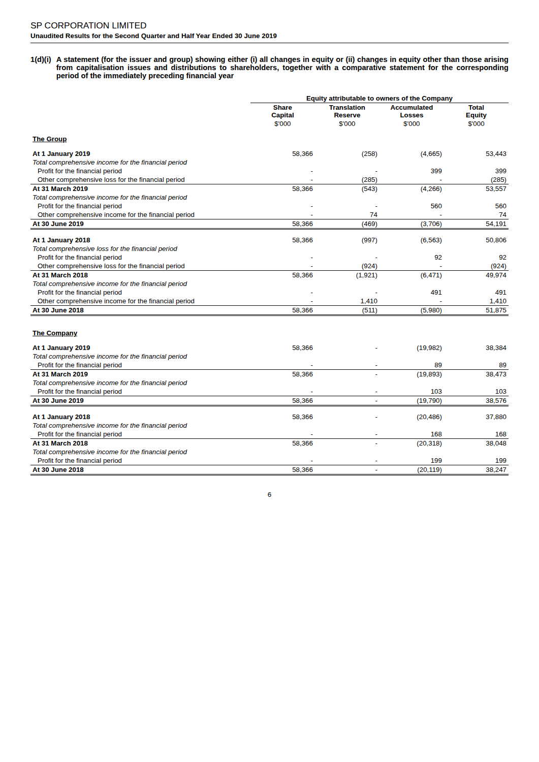SP CORPORATION LIMITED
Unaudited Results for the Second Quarter and Half Year Ended 30 June 2019
1(d)(i)
A statement (for the issuer and group) showing either (i) all changes in equity or (ii) changes in equity other than those arising from capitalisation issues and distributions to shareholders, together with a comparative statement for the corresponding period of the immediately preceding financial year
| | Equity attributable to owners of the Company |
| --- | --- |
| | Share Capital | Translation Reserve | Accumulated Losses | Total Equity |
| | $'000 | $'000 | $'000 | $'000 |
| The Group | | | | |
| At 1 January 2019 | 58,366 | (258) | (4,665) | 53,443 |
| Total comprehensive income for the financial period | | | | |
| Profit for the financial period | - | - | 399 | 399 |
| Other comprehensive loss for the financial period | - | (285) | - | (285) |
| At 31 March 2019 | 58,366 | (543) | (4,266) | 53,557 |
| Total comprehensive income for the financial period | | | | |
| Profit for the financial period | - | - | 560 | 560 |
| Other comprehensive income for the financial period | - | 74 | - | 74 |
| At 30 June 2019 | 58,366 | (469) | (3,706) | 54,191 |
| At 1 January 2018 | 58,366 | (997) | (6,563) | 50,806 |
| Total comprehensive loss for the financial period | | | | |
| Profit for the financial period | - | - | 92 | 92 |
| Other comprehensive loss for the financial period | - | (924) | - | (924) |
| At 31 March 2018 | 58,366 | (1,921) | (6,471) | 49,974 |
| Total comprehensive income for the financial period | | | | |
| Profit for the financial period | - | - | 491 | 491 |
| Other comprehensive income for the financial period | - | 1,410 | - | 1,410 |
| At 30 June 2018 | 58,366 | (511) | (5,980) | 51,875 |
| The Company | | | | |
| At 1 January 2019 | 58,366 | - | (19,982) | 38,384 |
| Total comprehensive income for the financial period | | | | |
| Profit for the financial period | - | - | 89 | 89 |
| At 31 March 2019 | 58,366 | - | (19,893) | 38,473 |
| Total comprehensive income for the financial period | | | | |
| Profit for the financial period | - | - | 103 | 103 |
| At 30 June 2019 | 58,366 | - | (19,790) | 38,576 |
| At 1 January 2018 | 58,366 | - | (20,486) | 37,880 |
| Total comprehensive income for the financial period | | | | |
| Profit for the financial period | - | - | 168 | 168 |
| At 31 March 2018 | 58,366 | - | (20,318) | 38,048 |
| Total comprehensive income for the financial period | | | | |
| Profit for the financial period | - | - | 199 | 199 |
| At 30 June 2018 | 58,366 | - | (20,119) | 38,247 |
6